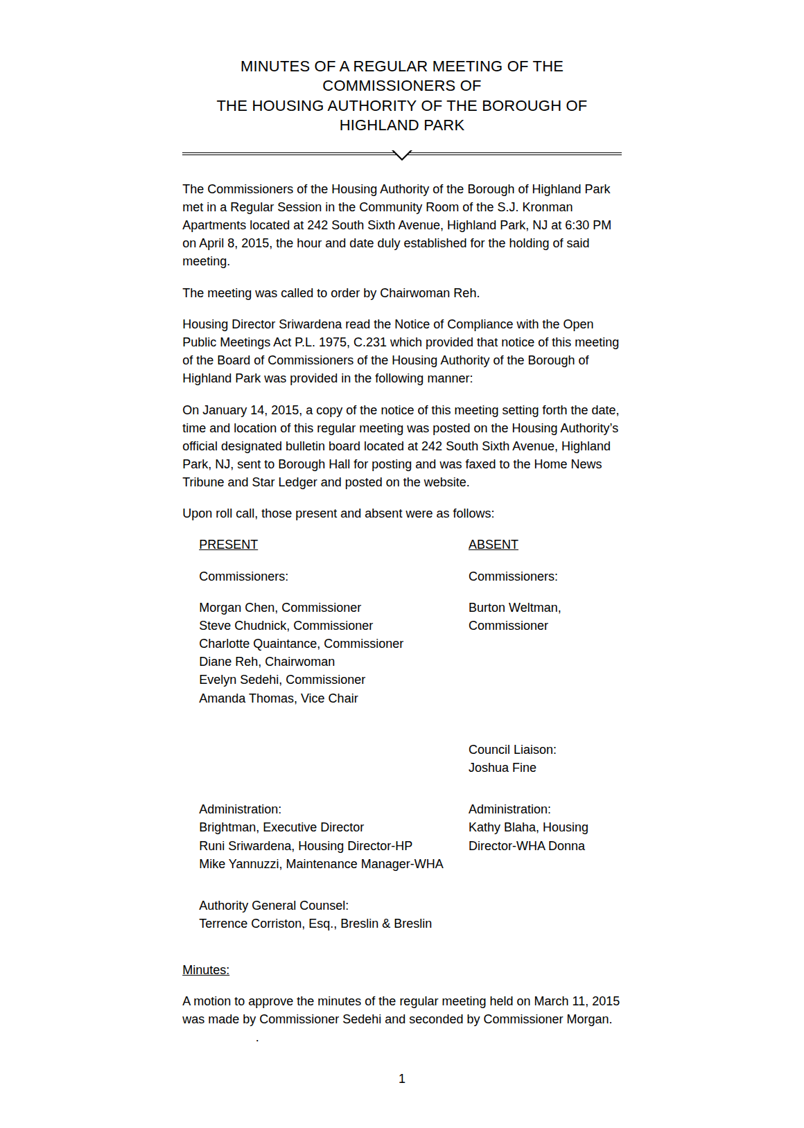MINUTES OF A REGULAR MEETING OF THE COMMISSIONERS OF
THE HOUSING AUTHORITY OF THE BOROUGH OF
HIGHLAND PARK
The Commissioners of the Housing Authority of the Borough of Highland Park met in a Regular Session in the Community Room of the S.J. Kronman Apartments located at 242 South Sixth Avenue, Highland Park, NJ at 6:30 PM on April 8, 2015, the hour and date duly established for the holding of said meeting.
The meeting was called to order by Chairwoman Reh.
Housing Director Sriwardena read the Notice of Compliance with the Open Public Meetings Act P.L. 1975, C.231 which provided that notice of this meeting of the Board of Commissioners of the Housing Authority of the Borough of Highland Park was provided in the following manner:
On January 14, 2015, a copy of the notice of this meeting setting forth the date, time and location of this regular meeting was posted on the Housing Authority’s official designated bulletin board located at 242 South Sixth Avenue, Highland Park, NJ, sent to Borough Hall for posting and was faxed to the Home News Tribune and Star Ledger and posted on the website.
Upon roll call, those present and absent were as follows:
PRESENT
ABSENT
Commissioners:
Commissioners:
Morgan Chen, Commissioner
Steve Chudnick, Commissioner
Charlotte Quaintance, Commissioner
Diane Reh, Chairwoman
Evelyn Sedehi, Commissioner
Amanda Thomas, Vice Chair
Burton Weltman, Commissioner
Council Liaison:
Joshua Fine
Administration:
Brightman, Executive Director
Runi Sriwardena, Housing Director-HP
Mike Yannuzzi, Maintenance Manager-WHA
Administration:
Kathy Blaha, Housing Director-WHA Donna
Authority General Counsel:
Terrence Corriston, Esq., Breslin & Breslin
Minutes:
A motion to approve the minutes of the regular meeting held on March 11, 2015 was made by Commissioner Sedehi and seconded by Commissioner Morgan..
1